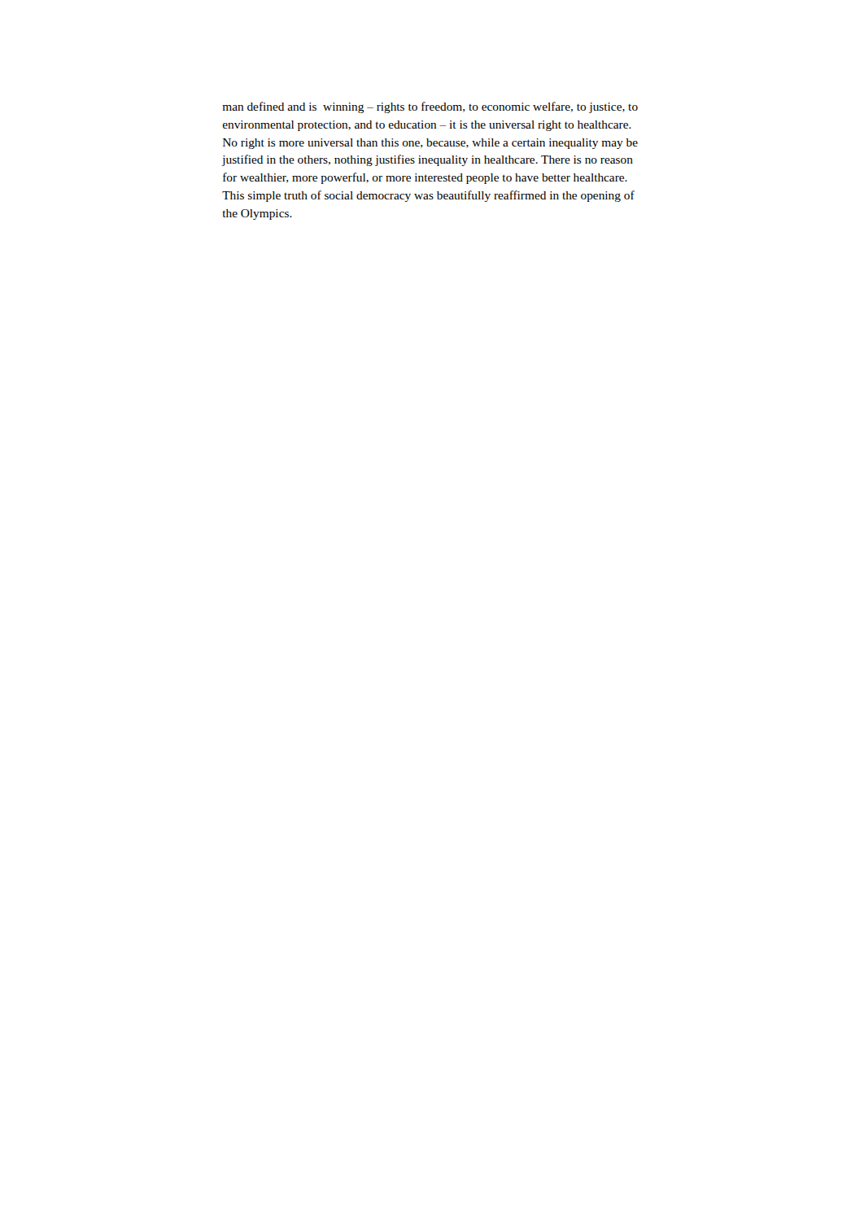man defined and is winning – rights to freedom, to economic welfare, to justice, to environmental protection, and to education – it is the universal right to healthcare. No right is more universal than this one, because, while a certain inequality may be justified in the others, nothing justifies inequality in healthcare. There is no reason for wealthier, more powerful, or more interested people to have better healthcare. This simple truth of social democracy was beautifully reaffirmed in the opening of the Olympics.